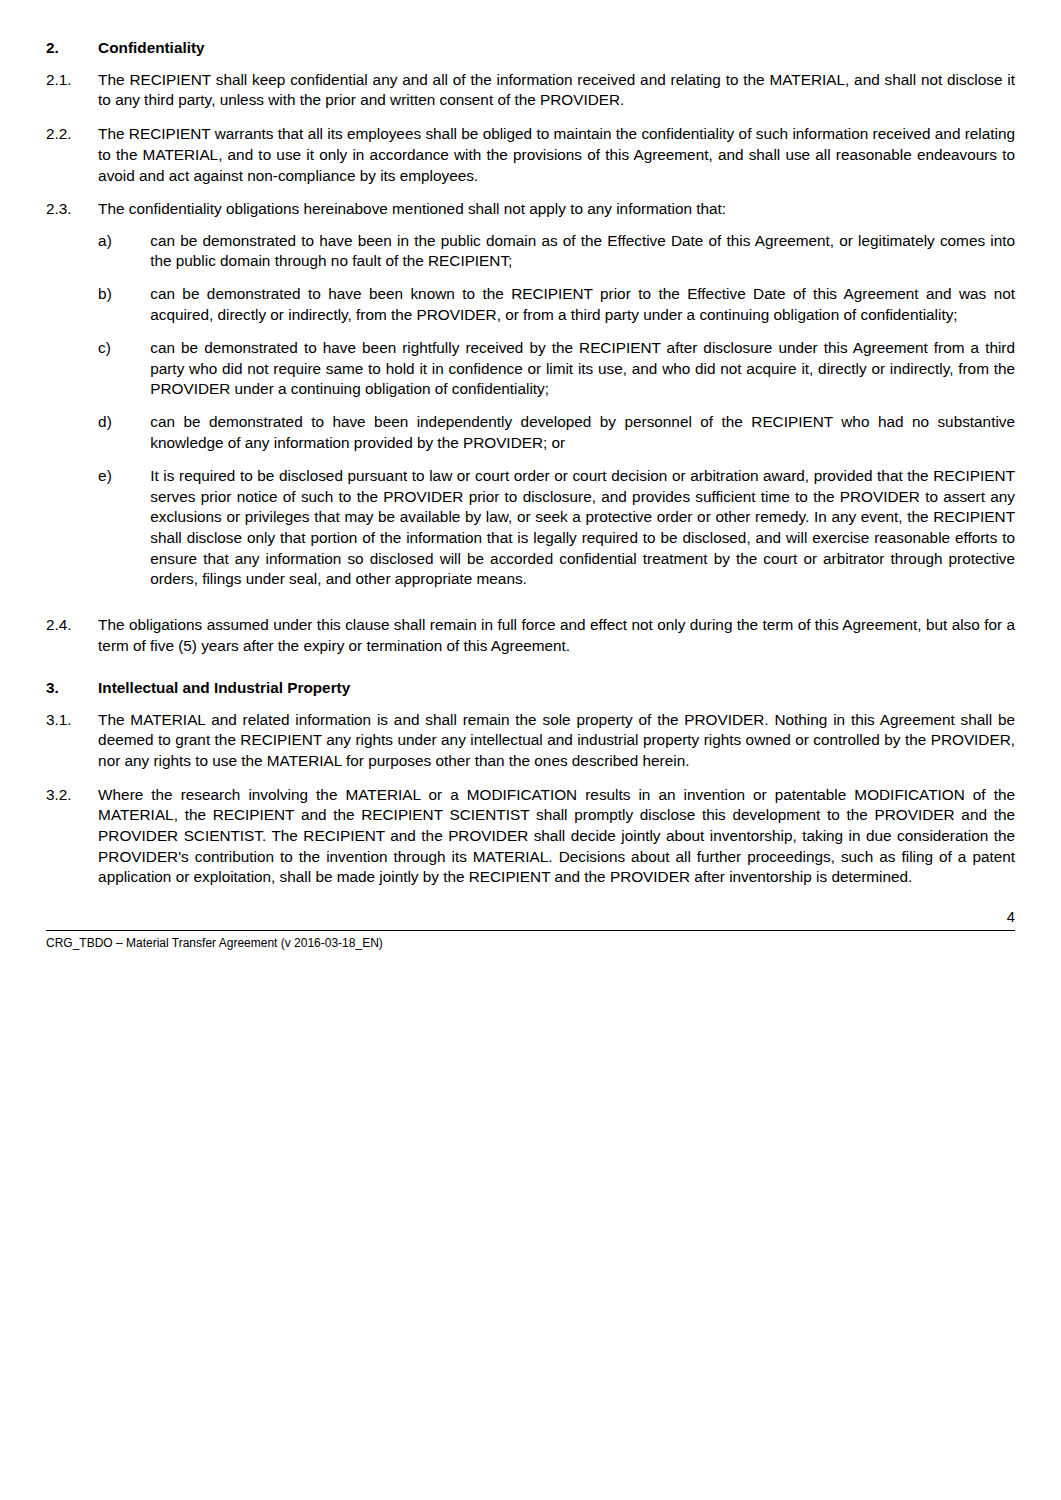2. Confidentiality
2.1. The RECIPIENT shall keep confidential any and all of the information received and relating to the MATERIAL, and shall not disclose it to any third party, unless with the prior and written consent of the PROVIDER.
2.2. The RECIPIENT warrants that all its employees shall be obliged to maintain the confidentiality of such information received and relating to the MATERIAL, and to use it only in accordance with the provisions of this Agreement, and shall use all reasonable endeavours to avoid and act against non-compliance by its employees.
2.3. The confidentiality obligations hereinabove mentioned shall not apply to any information that:
a) can be demonstrated to have been in the public domain as of the Effective Date of this Agreement, or legitimately comes into the public domain through no fault of the RECIPIENT;
b) can be demonstrated to have been known to the RECIPIENT prior to the Effective Date of this Agreement and was not acquired, directly or indirectly, from the PROVIDER, or from a third party under a continuing obligation of confidentiality;
c) can be demonstrated to have been rightfully received by the RECIPIENT after disclosure under this Agreement from a third party who did not require same to hold it in confidence or limit its use, and who did not acquire it, directly or indirectly, from the PROVIDER under a continuing obligation of confidentiality;
d) can be demonstrated to have been independently developed by personnel of the RECIPIENT who had no substantive knowledge of any information provided by the PROVIDER; or
e) It is required to be disclosed pursuant to law or court order or court decision or arbitration award, provided that the RECIPIENT serves prior notice of such to the PROVIDER prior to disclosure, and provides sufficient time to the PROVIDER to assert any exclusions or privileges that may be available by law, or seek a protective order or other remedy. In any event, the RECIPIENT shall disclose only that portion of the information that is legally required to be disclosed, and will exercise reasonable efforts to ensure that any information so disclosed will be accorded confidential treatment by the court or arbitrator through protective orders, filings under seal, and other appropriate means.
2.4. The obligations assumed under this clause shall remain in full force and effect not only during the term of this Agreement, but also for a term of five (5) years after the expiry or termination of this Agreement.
3. Intellectual and Industrial Property
3.1. The MATERIAL and related information is and shall remain the sole property of the PROVIDER. Nothing in this Agreement shall be deemed to grant the RECIPIENT any rights under any intellectual and industrial property rights owned or controlled by the PROVIDER, nor any rights to use the MATERIAL for purposes other than the ones described herein.
3.2. Where the research involving the MATERIAL or a MODIFICATION results in an invention or patentable MODIFICATION of the MATERIAL, the RECIPIENT and the RECIPIENT SCIENTIST shall promptly disclose this development to the PROVIDER and the PROVIDER SCIENTIST. The RECIPIENT and the PROVIDER shall decide jointly about inventorship, taking in due consideration the PROVIDER's contribution to the invention through its MATERIAL. Decisions about all further proceedings, such as filing of a patent application or exploitation, shall be made jointly by the RECIPIENT and the PROVIDER after inventorship is determined.
4 CRG_TBDO – Material Transfer Agreement (v 2016-03-18_EN)